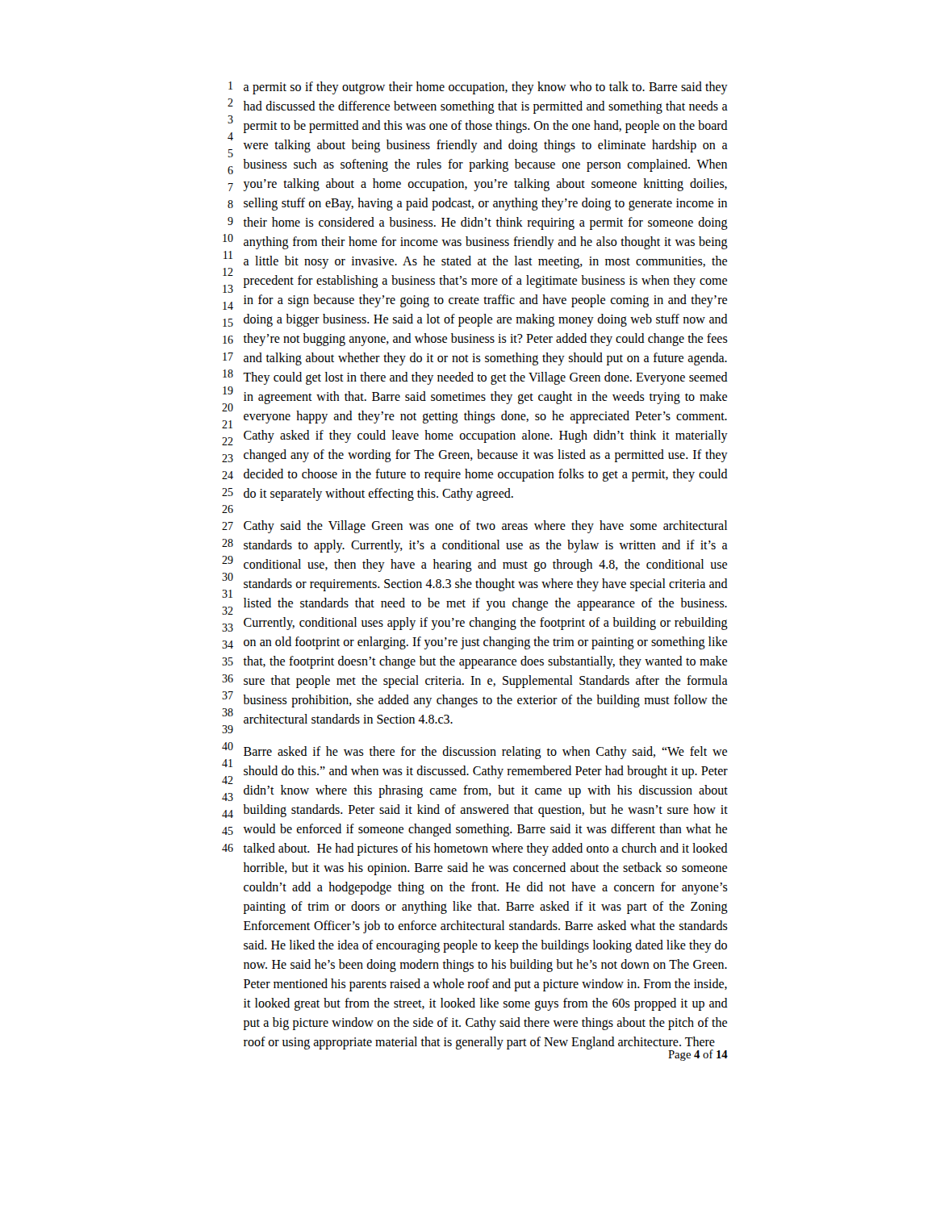12345678910111213141516171819202122232425262728293031323334353637383940414243444546
a permit so if they outgrow their home occupation, they know who to talk to. Barre said they had discussed the difference between something that is permitted and something that needs a permit to be permitted and this was one of those things. On the one hand, people on the board were talking about being business friendly and doing things to eliminate hardship on a business such as softening the rules for parking because one person complained. When you’re talking about a home occupation, you’re talking about someone knitting doilies, selling stuff on eBay, having a paid podcast, or anything they’re doing to generate income in their home is considered a business. He didn’t think requiring a permit for someone doing anything from their home for income was business friendly and he also thought it was being a little bit nosy or invasive. As he stated at the last meeting, in most communities, the precedent for establishing a business that’s more of a legitimate business is when they come in for a sign because they’re going to create traffic and have people coming in and they’re doing a bigger business. He said a lot of people are making money doing web stuff now and they’re not bugging anyone, and whose business is it? Peter added they could change the fees and talking about whether they do it or not is something they should put on a future agenda. They could get lost in there and they needed to get the Village Green done. Everyone seemed in agreement with that. Barre said sometimes they get caught in the weeds trying to make everyone happy and they’re not getting things done, so he appreciated Peter’s comment. Cathy asked if they could leave home occupation alone. Hugh didn’t think it materially changed any of the wording for The Green, because it was listed as a permitted use. If they decided to choose in the future to require home occupation folks to get a permit, they could do it separately without effecting this. Cathy agreed.
Cathy said the Village Green was one of two areas where they have some architectural standards to apply. Currently, it’s a conditional use as the bylaw is written and if it’s a conditional use, then they have a hearing and must go through 4.8, the conditional use standards or requirements. Section 4.8.3 she thought was where they have special criteria and listed the standards that need to be met if you change the appearance of the business. Currently, conditional uses apply if you’re changing the footprint of a building or rebuilding on an old footprint or enlarging. If you’re just changing the trim or painting or something like that, the footprint doesn’t change but the appearance does substantially, they wanted to make sure that people met the special criteria. In e, Supplemental Standards after the formula business prohibition, she added any changes to the exterior of the building must follow the architectural standards in Section 4.8.c3.
Barre asked if he was there for the discussion relating to when Cathy said, “We felt we should do this.” and when was it discussed. Cathy remembered Peter had brought it up. Peter didn’t know where this phrasing came from, but it came up with his discussion about building standards. Peter said it kind of answered that question, but he wasn’t sure how it would be enforced if someone changed something. Barre said it was different than what he talked about. He had pictures of his hometown where they added onto a church and it looked horrible, but it was his opinion. Barre said he was concerned about the setback so someone couldn’t add a hodgepodge thing on the front. He did not have a concern for anyone’s painting of trim or doors or anything like that. Barre asked if it was part of the Zoning Enforcement Officer’s job to enforce architectural standards. Barre asked what the standards said. He liked the idea of encouraging people to keep the buildings looking dated like they do now. He said he’s been doing modern things to his building but he’s not down on The Green. Peter mentioned his parents raised a whole roof and put a picture window in. From the inside, it looked great but from the street, it looked like some guys from the 60s propped it up and put a big picture window on the side of it. Cathy said there were things about the pitch of the roof or using appropriate material that is generally part of New England architecture. There
Page 4 of 14